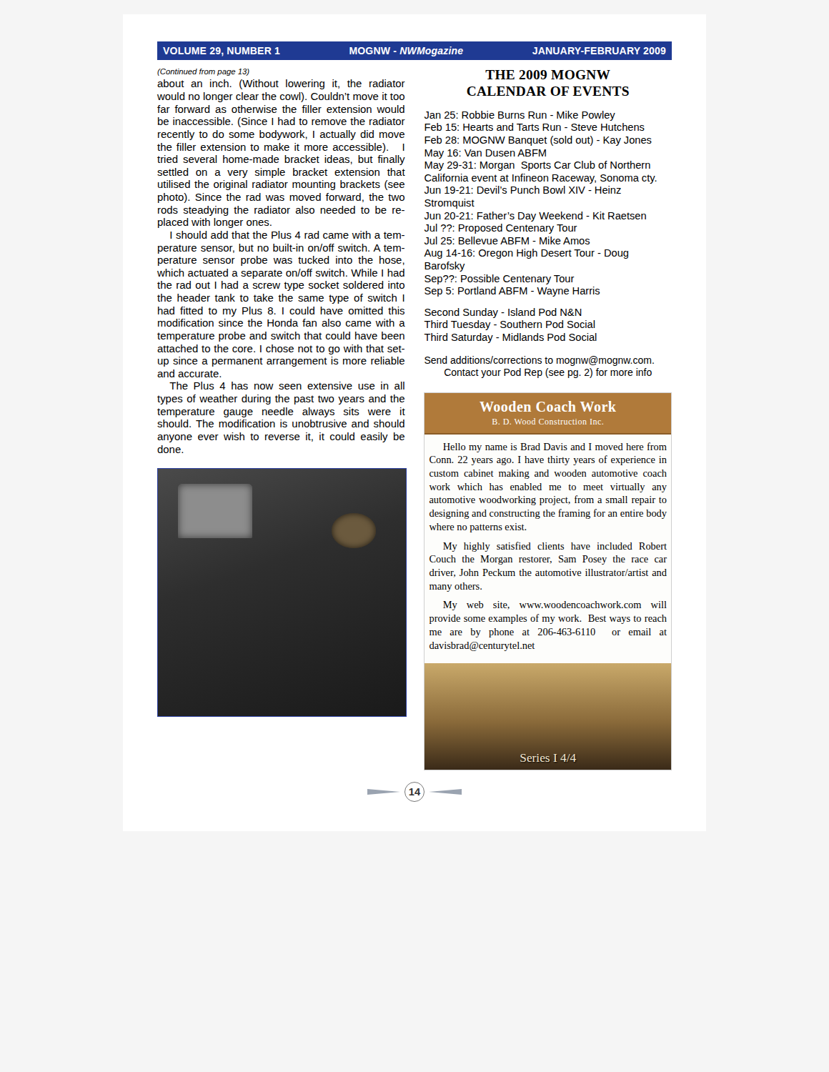VOLUME 29, NUMBER 1 MOGNW - NWMogazine JANUARY-FEBRUARY 2009
(Continued from page 13)
about an inch. (Without lowering it, the radiator would no longer clear the cowl). Couldn’t move it too far forward as otherwise the filler extension would be inaccessible. (Since I had to remove the radiator recently to do some bodywork, I actually did move the filler extension to make it more accessible). I tried several home-made bracket ideas, but finally settled on a very simple bracket extension that utilised the original radiator mounting brackets (see photo). Since the rad was moved forward, the two rods steadying the radiator also needed to be replaced with longer ones.
I should add that the Plus 4 rad came with a temperature sensor, but no built-in on/off switch. A temperature sensor probe was tucked into the hose, which actuated a separate on/off switch. While I had the rad out I had a screw type socket soldered into the header tank to take the same type of switch I had fitted to my Plus 8. I could have omitted this modification since the Honda fan also came with a temperature probe and switch that could have been attached to the core. I chose not to go with that set-up since a permanent arrangement is more reliable and accurate.
The Plus 4 has now seen extensive use in all types of weather during the past two years and the temperature gauge needle always sits were it should. The modification is unobtrusive and should anyone ever wish to reverse it, it could easily be done.
THE 2009 MOGNW
CALENDAR OF EVENTS
Jan 25: Robbie Burns Run - Mike Powley
Feb 15: Hearts and Tarts Run - Steve Hutchens
Feb 28: MOGNW Banquet (sold out) - Kay Jones
May 16: Van Dusen ABFM
May 29-31: Morgan Sports Car Club of Northern California event at Infineon Raceway, Sonoma cty.
Jun 19-21: Devil’s Punch Bowl XIV - Heinz Stromquist
Jun 20-21: Father’s Day Weekend - Kit Raetsen
Jul ??: Proposed Centenary Tour
Jul 25: Bellevue ABFM - Mike Amos
Aug 14-16: Oregon High Desert Tour - Doug Barofsky
Sep??: Possible Centenary Tour
Sep 5: Portland ABFM - Wayne Harris
Second Sunday - Island Pod N&N
Third Tuesday - Southern Pod Social
Third Saturday - Midlands Pod Social
Send additions/corrections to mognw@mognw.com. Contact your Pod Rep (see pg. 2) for more info
Wooden Coach Work B. D. Wood Construction Inc.
Hello my name is Brad Davis and I moved here from Conn. 22 years ago. I have thirty years of experience in custom cabinet making and wooden automotive coach work which has enabled me to meet virtually any automotive woodworking project, from a small repair to designing and constructing the framing for an entire body where no patterns exist.
My highly satisfied clients have included Robert Couch the Morgan restorer, Sam Posey the race car driver, John Peckum the automotive illustrator/artist and many others.
My web site, www.woodencoachwork.com will provide some examples of my work. Best ways to reach me are by phone at 206-463-6110 or email at davisbrad@centurytel.net
Series I 4/4
14